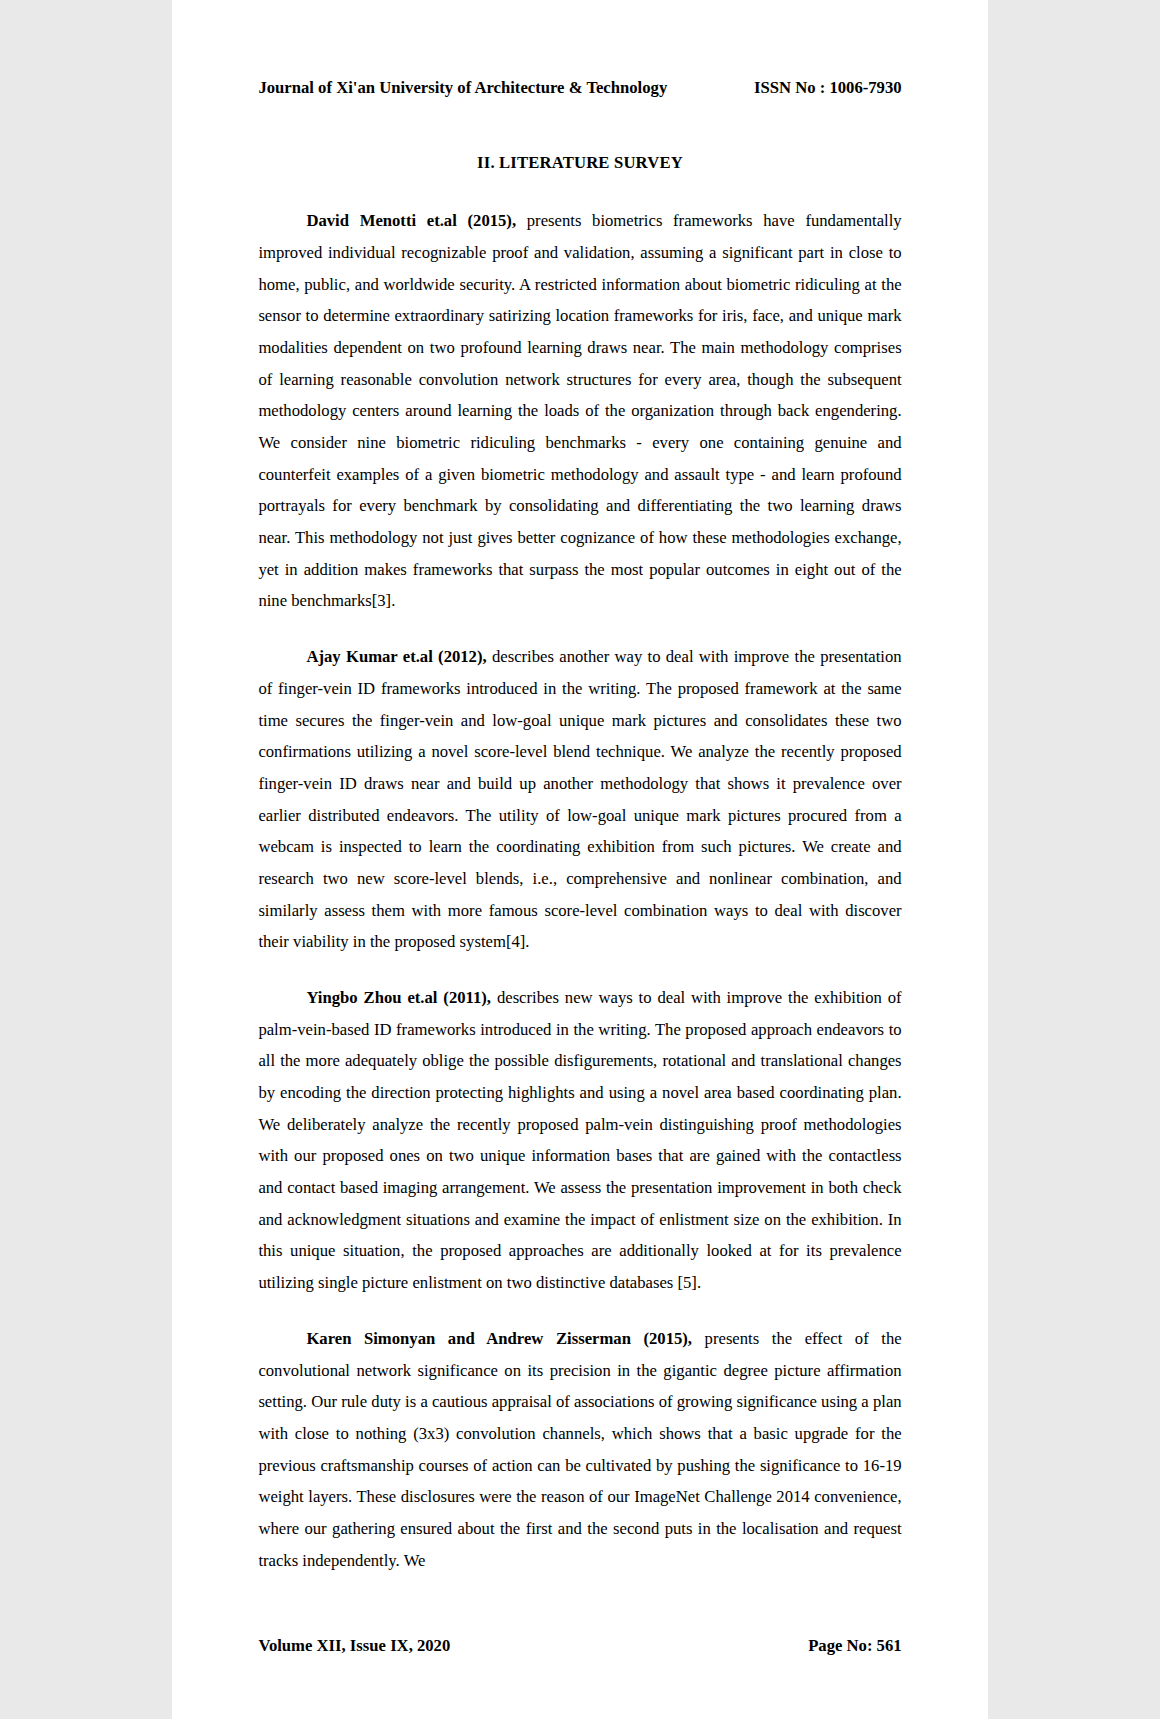Journal of Xi'an University of Architecture & Technology
ISSN No : 1006-7930
II. LITERATURE SURVEY
David Menotti et.al (2015), presents biometrics frameworks have fundamentally improved individual recognizable proof and validation, assuming a significant part in close to home, public, and worldwide security. A restricted information about biometric ridiculing at the sensor to determine extraordinary satirizing location frameworks for iris, face, and unique mark modalities dependent on two profound learning draws near. The main methodology comprises of learning reasonable convolution network structures for every area, though the subsequent methodology centers around learning the loads of the organization through back engendering. We consider nine biometric ridiculing benchmarks - every one containing genuine and counterfeit examples of a given biometric methodology and assault type - and learn profound portrayals for every benchmark by consolidating and differentiating the two learning draws near. This methodology not just gives better cognizance of how these methodologies exchange, yet in addition makes frameworks that surpass the most popular outcomes in eight out of the nine benchmarks[3].
Ajay Kumar et.al (2012), describes another way to deal with improve the presentation of finger-vein ID frameworks introduced in the writing. The proposed framework at the same time secures the finger-vein and low-goal unique mark pictures and consolidates these two confirmations utilizing a novel score-level blend technique. We analyze the recently proposed finger-vein ID draws near and build up another methodology that shows it prevalence over earlier distributed endeavors. The utility of low-goal unique mark pictures procured from a webcam is inspected to learn the coordinating exhibition from such pictures. We create and research two new score-level blends, i.e., comprehensive and nonlinear combination, and similarly assess them with more famous score-level combination ways to deal with discover their viability in the proposed system[4].
Yingbo Zhou et.al (2011), describes new ways to deal with improve the exhibition of palm-vein-based ID frameworks introduced in the writing. The proposed approach endeavors to all the more adequately oblige the possible disfigurements, rotational and translational changes by encoding the direction protecting highlights and using a novel area based coordinating plan. We deliberately analyze the recently proposed palm-vein distinguishing proof methodologies with our proposed ones on two unique information bases that are gained with the contactless and contact based imaging arrangement. We assess the presentation improvement in both check and acknowledgment situations and examine the impact of enlistment size on the exhibition. In this unique situation, the proposed approaches are additionally looked at for its prevalence utilizing single picture enlistment on two distinctive databases [5].
Karen Simonyan and Andrew Zisserman (2015), presents the effect of the convolutional network significance on its precision in the gigantic degree picture affirmation setting. Our rule duty is a cautious appraisal of associations of growing significance using a plan with close to nothing (3x3) convolution channels, which shows that a basic upgrade for the previous craftsmanship courses of action can be cultivated by pushing the significance to 16-19 weight layers. These disclosures were the reason of our ImageNet Challenge 2014 convenience, where our gathering ensured about the first and the second puts in the localisation and request tracks independently. We
Volume XII, Issue IX, 2020
Page No: 561